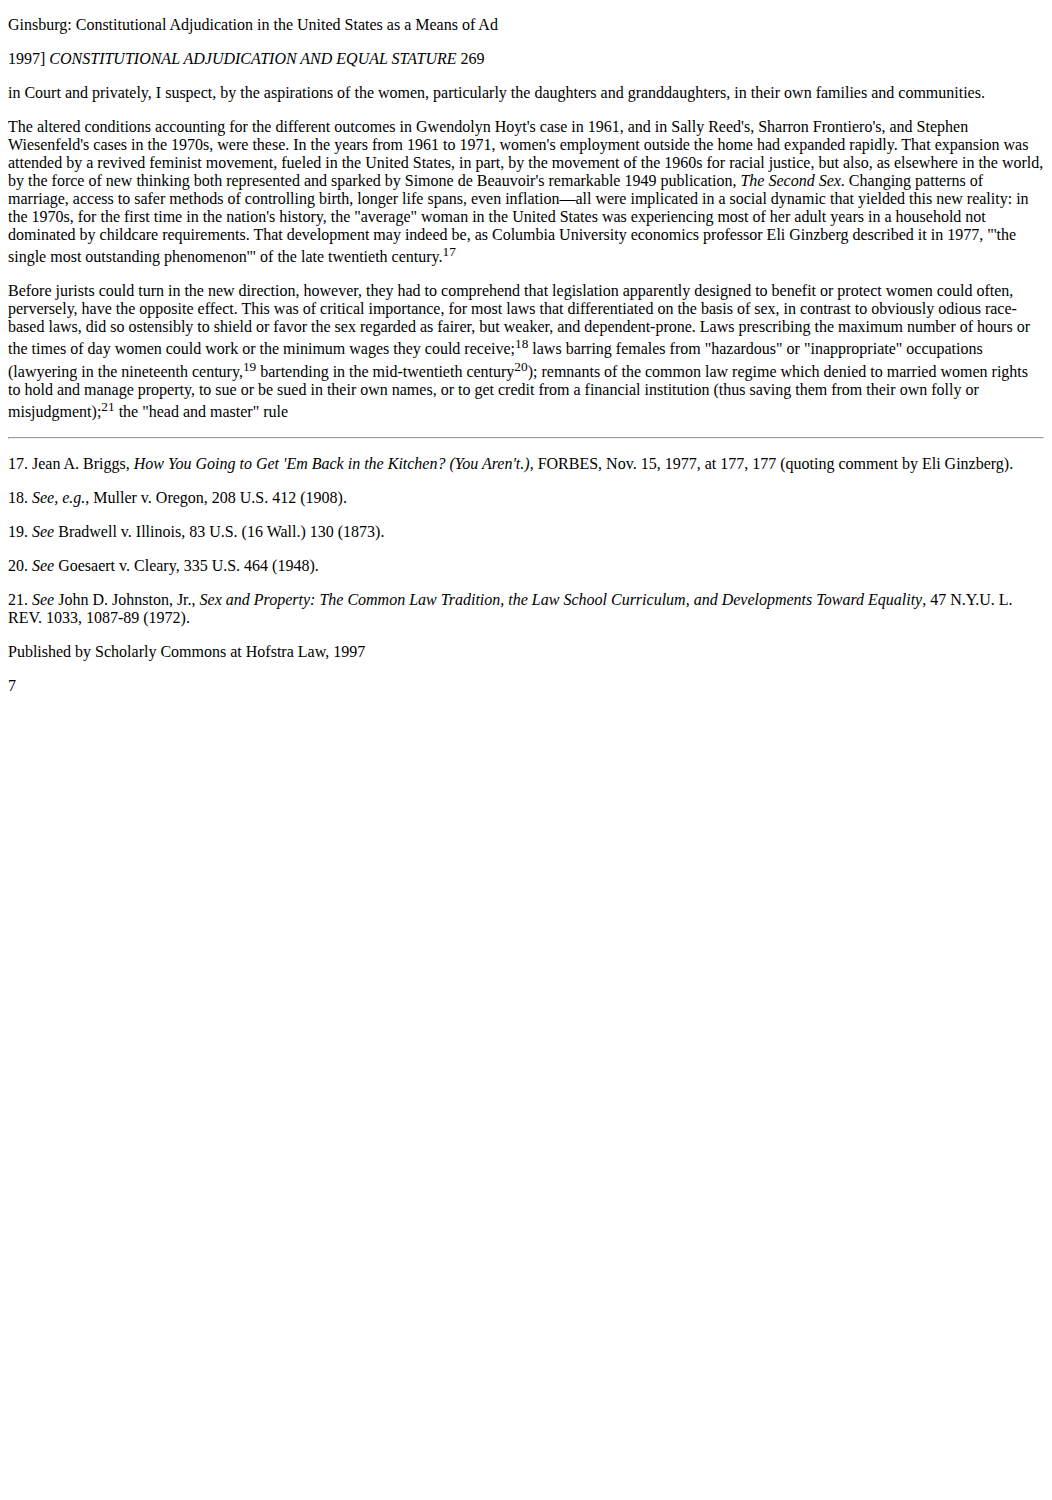Ginsburg: Constitutional Adjudication in the United States as a Means of Ad
1997] CONSTITUTIONAL ADJUDICATION AND EQUAL STATURE 269
in Court and privately, I suspect, by the aspirations of the women, particularly the daughters and granddaughters, in their own families and communities.
The altered conditions accounting for the different outcomes in Gwendolyn Hoyt's case in 1961, and in Sally Reed's, Sharron Frontiero's, and Stephen Wiesenfeld's cases in the 1970s, were these. In the years from 1961 to 1971, women's employment outside the home had expanded rapidly. That expansion was attended by a revived feminist movement, fueled in the United States, in part, by the movement of the 1960s for racial justice, but also, as elsewhere in the world, by the force of new thinking both represented and sparked by Simone de Beauvoir's remarkable 1949 publication, The Second Sex. Changing patterns of marriage, access to safer methods of controlling birth, longer life spans, even inflation—all were implicated in a social dynamic that yielded this new reality: in the 1970s, for the first time in the nation's history, the "average" woman in the United States was experiencing most of her adult years in a household not dominated by childcare requirements. That development may indeed be, as Columbia University economics professor Eli Ginzberg described it in 1977, "'the single most outstanding phenomenon'" of the late twentieth century.17
Before jurists could turn in the new direction, however, they had to comprehend that legislation apparently designed to benefit or protect women could often, perversely, have the opposite effect. This was of critical importance, for most laws that differentiated on the basis of sex, in contrast to obviously odious race-based laws, did so ostensibly to shield or favor the sex regarded as fairer, but weaker, and dependent-prone. Laws prescribing the maximum number of hours or the times of day women could work or the minimum wages they could receive;18 laws barring females from "hazardous" or "inappropriate" occupations (lawyering in the nineteenth century,19 bartending in the mid-twentieth century20); remnants of the common law regime which denied to married women rights to hold and manage property, to sue or be sued in their own names, or to get credit from a financial institution (thus saving them from their own folly or misjudgment);21 the "head and master" rule
17. Jean A. Briggs, How You Going to Get 'Em Back in the Kitchen? (You Aren't.), FORBES, Nov. 15, 1977, at 177, 177 (quoting comment by Eli Ginzberg).
18. See, e.g., Muller v. Oregon, 208 U.S. 412 (1908).
19. See Bradwell v. Illinois, 83 U.S. (16 Wall.) 130 (1873).
20. See Goesaert v. Cleary, 335 U.S. 464 (1948).
21. See John D. Johnston, Jr., Sex and Property: The Common Law Tradition, the Law School Curriculum, and Developments Toward Equality, 47 N.Y.U. L. REV. 1033, 1087-89 (1972).
Published by Scholarly Commons at Hofstra Law, 1997
7